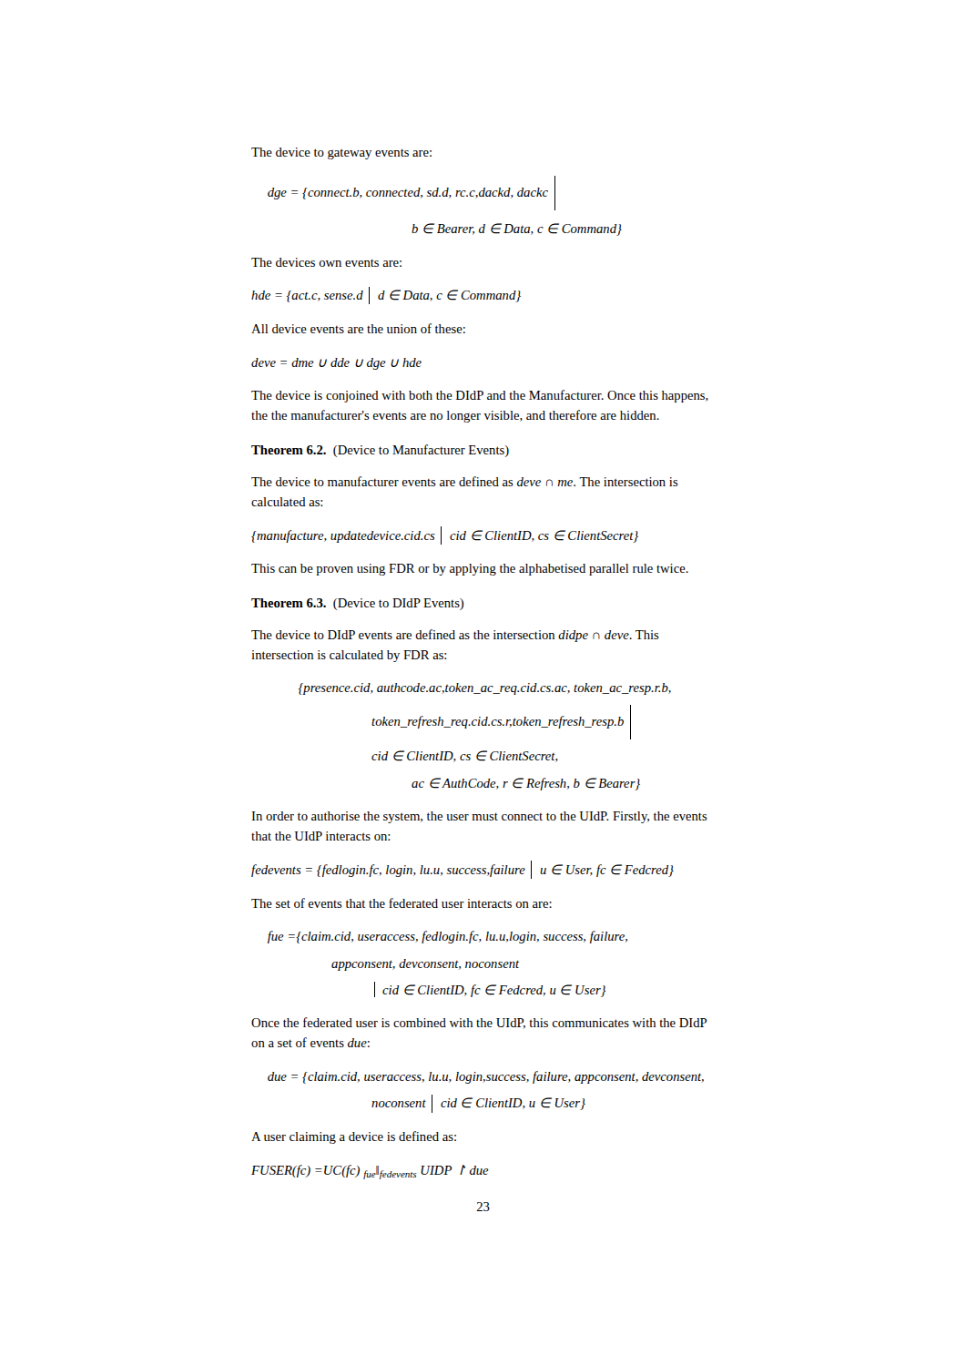The device to gateway events are:
dge = {connect.b, connected, sd.d, rc.c,dackd, dackc
b ∈ Bearer, d ∈ Data, c ∈ Command}
The devices own events are:
hde = {act.c, sense.d d ∈ Data, c ∈ Command}
All device events are the union of these:
deve = dme ∪ dde ∪ dge ∪ hde
The device is conjoined with both the DIdP and the Manufacturer. Once this happens, the the manufacturer's events are no longer visible, and therefore are hidden.
Theorem 6.2. (Device to Manufacturer Events)
The device to manufacturer events are defined as deve ∩ me. The intersection is calculated as:
{manufacture, updatedevice.cid.cs cid ∈ ClientID, cs ∈ ClientSecret}
This can be proven using FDR or by applying the alphabetised parallel rule twice.
Theorem 6.3. (Device to DIdP Events)
The device to DIdP events are defined as the intersection didpe ∩ deve. This intersection is calculated by FDR as:
{presence.cid, authcode.ac,token_ac_req.cid.cs.ac, token_ac_resp.r.b,
token_refresh_req.cid.cs.r,token_refresh_resp.b
cid ∈ ClientID, cs ∈ ClientSecret,
ac ∈ AuthCode, r ∈ Refresh, b ∈ Bearer}
In order to authorise the system, the user must connect to the UIdP. Firstly, the events that the UIdP interacts on:
fedevents = {fedlogin.fc, login, lu.u, success,failure u ∈ User, fc ∈ Fedcred}
The set of events that the federated user interacts on are:
fue ={claim.cid, useraccess, fedlogin.fc, lu.u,login, success, failure,
appconsent, devconsent, noconsent
cid ∈ ClientID, fc ∈ Fedcred, u ∈ User}
Once the federated user is combined with the UIdP, this communicates with the DIdP on a set of events due:
due = {claim.cid, useraccess, lu.u, login,success, failure, appconsent, devconsent,
noconsent cid ∈ ClientID, u ∈ User}
A user claiming a device is defined as:
FUSER(fc) =UC(fc) fue‖fedevents UIDP ↾ due
23